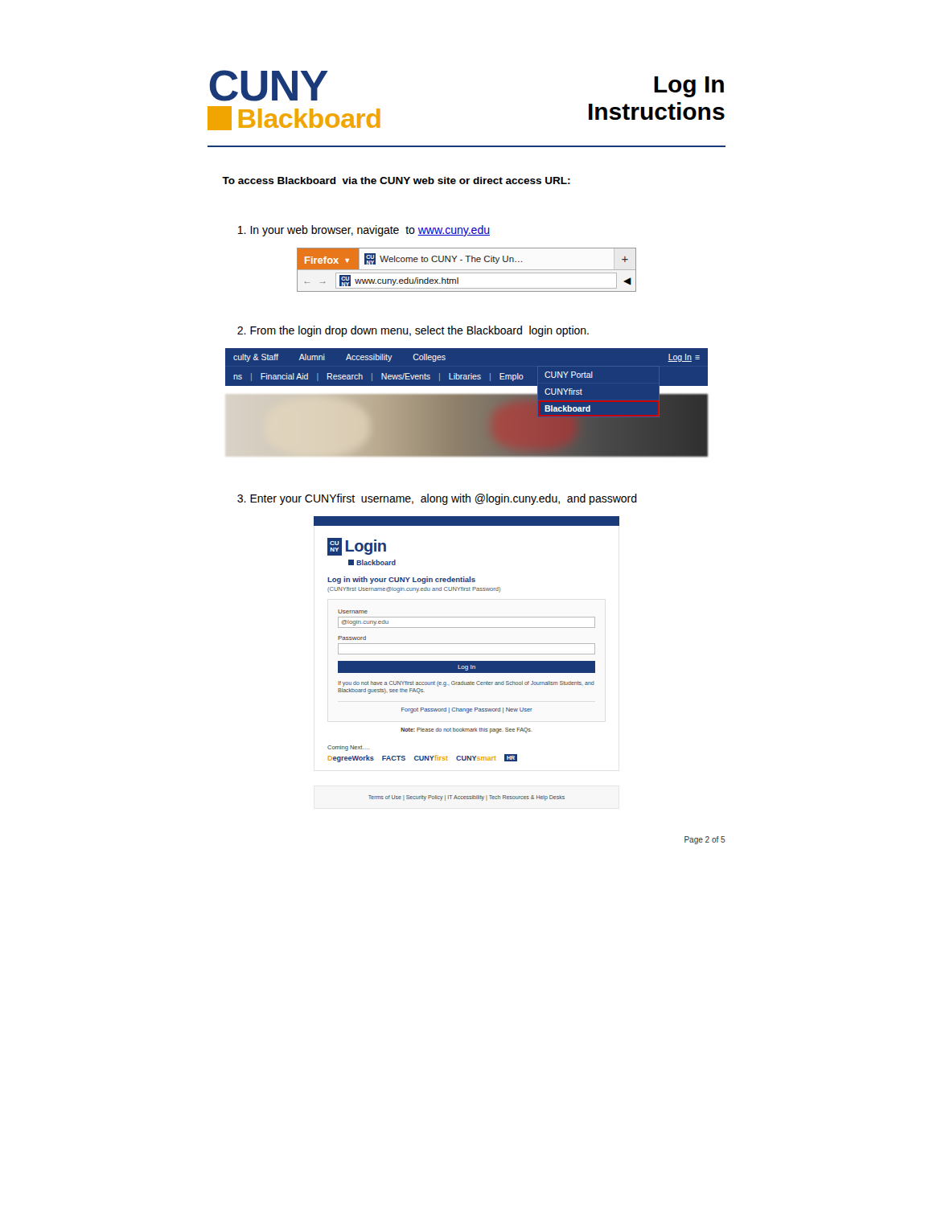CUNY Blackboard
Log In
Instructions
To access Blackboard via the CUNY web site or direct access URL:
In your web browser, navigate to www.cuny.edu
Firefox ▼
CU
NY Welcome to CUNY - The City Un…
+
← → CU
NY www.cuny.edu/index.html ◀
From the login drop down menu, select the Blackboard login option.
culty & Staff Alumni Accessibility Colleges
Log In ≡
ns| Financial Aid| Research| News/Events| Libraries| Emplo
CUNY Portal
CUNYfirst
Blackboard
Enter your CUNYfirst username, along with @login.cuny.edu, and password
CU
NY Login
Blackboard
Log in with your CUNY Login credentials
(CUNYfirst Username@login.cuny.edu and CUNYfirst Password)
Username
@login.cuny.edu
Password
Log In
If you do not have a CUNYfirst account (e.g., Graduate Center and School of Journalism Students, and Blackboard guests), see the FAQs.
Forgot Password | Change Password | New User
Note: Please do not bookmark this page. See FAQs.
Coming Next….
DegreeWorks FACTS CUNYfirst CUNYsmart HR
Terms of Use | Security Policy | IT Accessibility | Tech Resources & Help Desks
Page 2 of 5